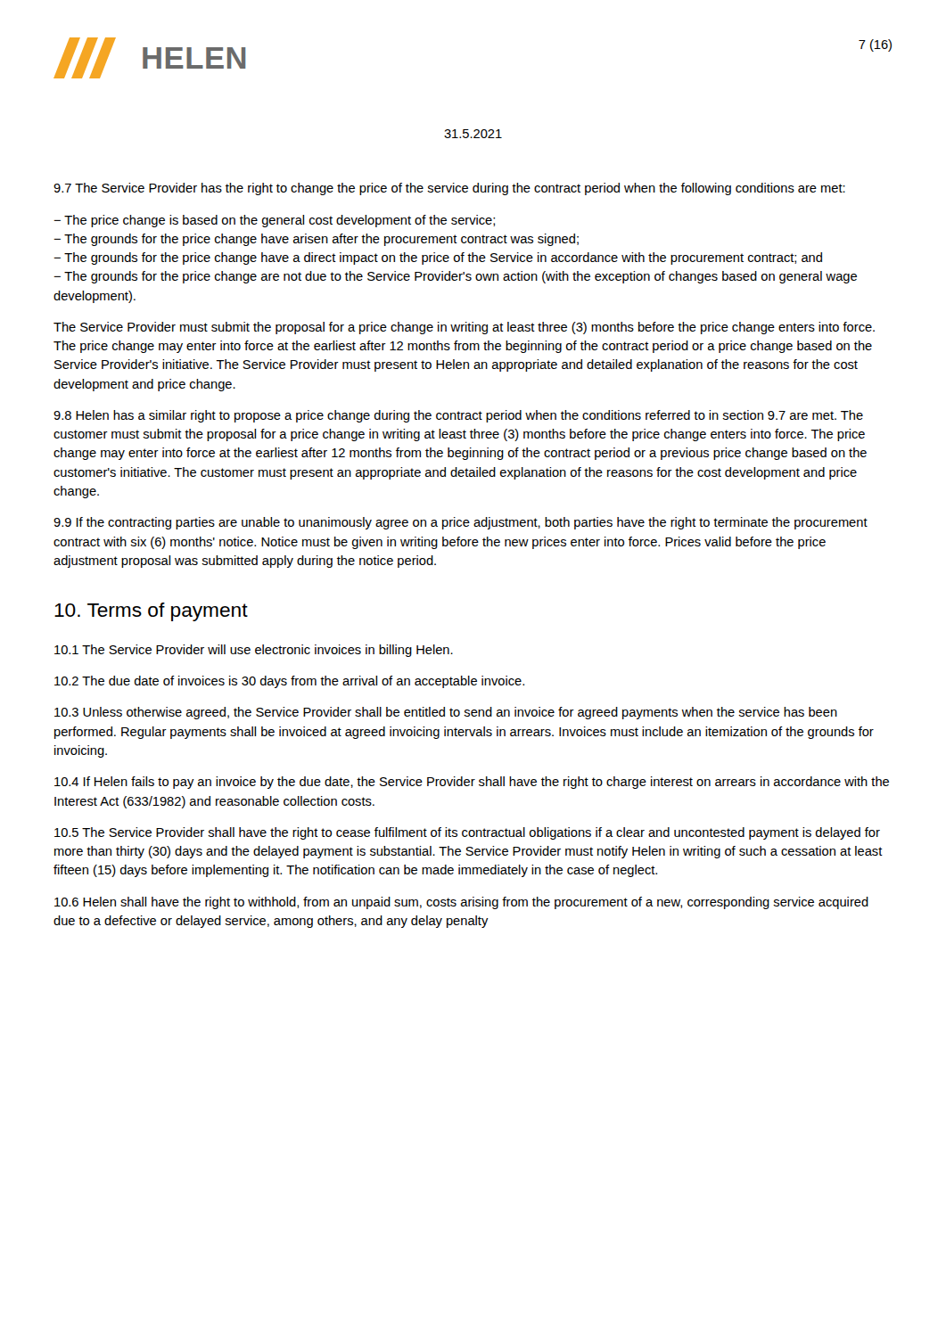HELEN
7 (16)
31.5.2021
9.7 The Service Provider has the right to change the price of the service during the contract period when the following conditions are met:
− The price change is based on the general cost development of the service;
− The grounds for the price change have arisen after the procurement contract was signed;
− The grounds for the price change have a direct impact on the price of the Service in accordance with the procurement contract; and
− The grounds for the price change are not due to the Service Provider's own action (with the exception of changes based on general wage development).
The Service Provider must submit the proposal for a price change in writing at least three (3) months before the price change enters into force. The price change may enter into force at the earliest after 12 months from the beginning of the contract period or a price change based on the Service Provider's initiative. The Service Provider must present to Helen an appropriate and detailed explanation of the reasons for the cost development and price change.
9.8 Helen has a similar right to propose a price change during the contract period when the conditions referred to in section 9.7 are met. The customer must submit the proposal for a price change in writing at least three (3) months before the price change enters into force. The price change may enter into force at the earliest after 12 months from the beginning of the contract period or a previous price change based on the customer's initiative. The customer must present an appropriate and detailed explanation of the reasons for the cost development and price change.
9.9 If the contracting parties are unable to unanimously agree on a price adjustment, both parties have the right to terminate the procurement contract with six (6) months' notice. Notice must be given in writing before the new prices enter into force. Prices valid before the price adjustment proposal was submitted apply during the notice period.
10. Terms of payment
10.1 The Service Provider will use electronic invoices in billing Helen.
10.2 The due date of invoices is 30 days from the arrival of an acceptable invoice.
10.3 Unless otherwise agreed, the Service Provider shall be entitled to send an invoice for agreed payments when the service has been performed. Regular payments shall be invoiced at agreed invoicing intervals in arrears. Invoices must include an itemization of the grounds for invoicing.
10.4 If Helen fails to pay an invoice by the due date, the Service Provider shall have the right to charge interest on arrears in accordance with the Interest Act (633/1982) and reasonable collection costs.
10.5 The Service Provider shall have the right to cease fulfilment of its contractual obligations if a clear and uncontested payment is delayed for more than thirty (30) days and the delayed payment is substantial. The Service Provider must notify Helen in writing of such a cessation at least fifteen (15) days before implementing it. The notification can be made immediately in the case of neglect.
10.6 Helen shall have the right to withhold, from an unpaid sum, costs arising from the procurement of a new, corresponding service acquired due to a defective or delayed service, among others, and any delay penalty